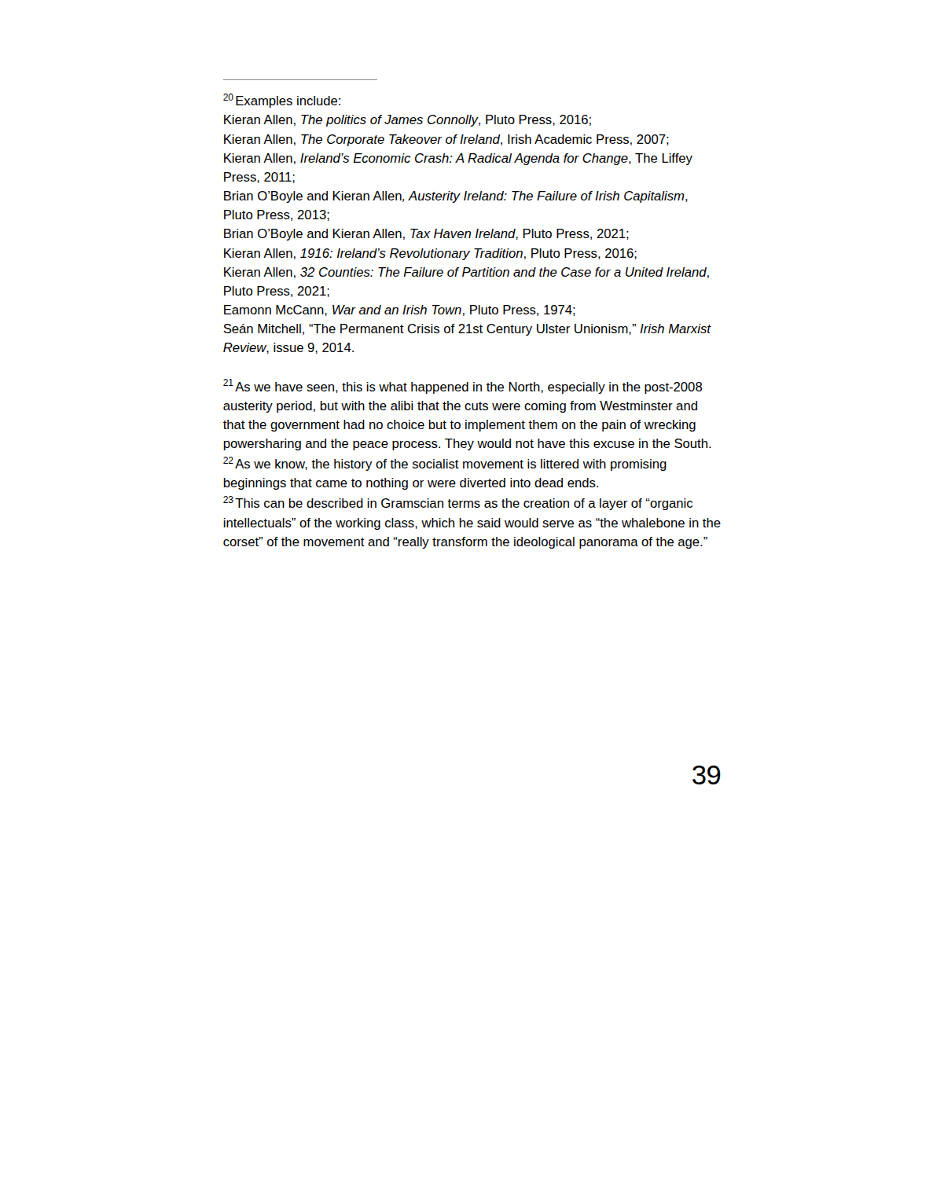20Examples include:
Kieran Allen, The politics of James Connolly, Pluto Press, 2016;
Kieran Allen, The Corporate Takeover of Ireland, Irish Academic Press, 2007;
Kieran Allen, Ireland’s Economic Crash: A Radical Agenda for Change, The Liffey Press, 2011;
Brian O’Boyle and Kieran Allen, Austerity Ireland: The Failure of Irish Capitalism, Pluto Press, 2013;
Brian O’Boyle and Kieran Allen, Tax Haven Ireland, Pluto Press, 2021;
Kieran Allen, 1916: Ireland’s Revolutionary Tradition, Pluto Press, 2016;
Kieran Allen, 32 Counties: The Failure of Partition and the Case for a United Ireland, Pluto Press, 2021;
Eamonn McCann, War and an Irish Town, Pluto Press, 1974;
Seán Mitchell, “The Permanent Crisis of 21st Century Ulster Unionism,” Irish Marxist Review, issue 9, 2014.
21As we have seen, this is what happened in the North, especially in the post-2008 austerity period, but with the alibi that the cuts were coming from Westminster and that the government had no choice but to implement them on the pain of wrecking powersharing and the peace process. They would not have this excuse in the South.
22As we know, the history of the socialist movement is littered with promising beginnings that came to nothing or were diverted into dead ends.
23This can be described in Gramscian terms as the creation of a layer of “organic intellectuals” of the working class, which he said would serve as “the whalebone in the corset” of the movement and “really transform the ideological panorama of the age.”
39